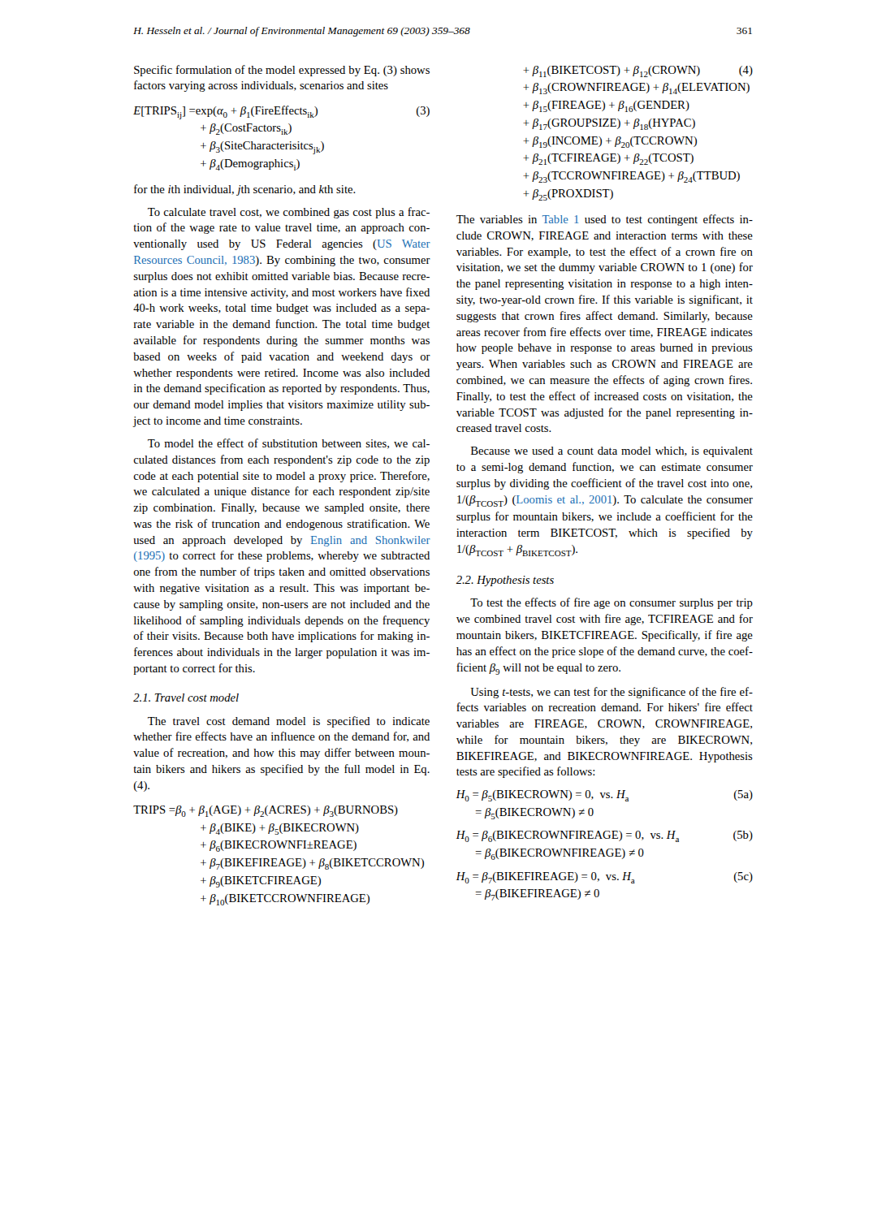H. Hesseln et al. / Journal of Environmental Management 69 (2003) 359–368 361
Specific formulation of the model expressed by Eq. (3) shows factors varying across individuals, scenarios and sites
E[TRIPSij] =exp(α0 + β1(FireEffectsik) + β2(CostFactorsik) + β3(SiteCharacterisitcsjk) + β4(Demographicsi) (3)
for the ith individual, jth scenario, and kth site.
To calculate travel cost, we combined gas cost plus a fraction of the wage rate to value travel time, an approach conventionally used by US Federal agencies (US Water Resources Council, 1983). By combining the two, consumer surplus does not exhibit omitted variable bias. Because recreation is a time intensive activity, and most workers have fixed 40-h work weeks, total time budget was included as a separate variable in the demand function. The total time budget available for respondents during the summer months was based on weeks of paid vacation and weekend days or whether respondents were retired. Income was also included in the demand specification as reported by respondents. Thus, our demand model implies that visitors maximize utility subject to income and time constraints.
To model the effect of substitution between sites, we calculated distances from each respondent's zip code to the zip code at each potential site to model a proxy price. Therefore, we calculated a unique distance for each respondent zip/site zip combination. Finally, because we sampled onsite, there was the risk of truncation and endogenous stratification. We used an approach developed by Englin and Shonkwiler (1995) to correct for these problems, whereby we subtracted one from the number of trips taken and omitted observations with negative visitation as a result. This was important because by sampling onsite, non-users are not included and the likelihood of sampling individuals depends on the frequency of their visits. Because both have implications for making inferences about individuals in the larger population it was important to correct for this.
2.1. Travel cost model
The travel cost demand model is specified to indicate whether fire effects have an influence on the demand for, and value of recreation, and how this may differ between mountain bikers and hikers as specified by the full model in Eq. (4).
TRIPS =β0 + β1(AGE) + β2(ACRES) + β3(BURNOBS) + β4(BIKE) + β5(BIKECROWN) + β6(BIKECROWNFI±REAGE) + β7(BIKEFIREAGE) + β8(BIKETCCROWN) + β9(BIKETCFIREAGE) + β10(BIKETCCROWNFIREAGE)
+ β11(BIKETCOST) + β12(CROWN) + β13(CROWNFIREAGE) + β14(ELEVATION) + β15(FIREAGE) + β16(GENDER) + β17(GROUPSIZE) + β18(HYPAC) + β19(INCOME) + β20(TCCROWN) + β21(TCFIREAGE) + β22(TCOST) + β23(TCCROWNFIREAGE) + β24(TTBUD) + β25(PROXDIST) (4)
The variables in Table 1 used to test contingent effects include CROWN, FIREAGE and interaction terms with these variables. For example, to test the effect of a crown fire on visitation, we set the dummy variable CROWN to 1 (one) for the panel representing visitation in response to a high intensity, two-year-old crown fire. If this variable is significant, it suggests that crown fires affect demand. Similarly, because areas recover from fire effects over time, FIREAGE indicates how people behave in response to areas burned in previous years. When variables such as CROWN and FIREAGE are combined, we can measure the effects of aging crown fires. Finally, to test the effect of increased costs on visitation, the variable TCOST was adjusted for the panel representing increased travel costs.
Because we used a count data model which, is equivalent to a semi-log demand function, we can estimate consumer surplus by dividing the coefficient of the travel cost into one, 1/(βTCOST) (Loomis et al., 2001). To calculate the consumer surplus for mountain bikers, we include a coefficient for the interaction term BIKETCOST, which is specified by 1/(βTCOST + βBIKETCOST).
2.2. Hypothesis tests
To test the effects of fire age on consumer surplus per trip we combined travel cost with fire age, TCFIREAGE and for mountain bikers, BIKETCFIREAGE. Specifically, if fire age has an effect on the price slope of the demand curve, the coefficient β9 will not be equal to zero.
Using t-tests, we can test for the significance of the fire effects variables on recreation demand. For hikers' fire effect variables are FIREAGE, CROWN, CROWNFIREAGE, while for mountain bikers, they are BIKECROWN, BIKEFIREAGE, and BIKECROWNFIREAGE. Hypothesis tests are specified as follows:
H0 = β5(BIKECROWN) = 0, vs. Ha = β5(BIKECROWN) ≠ 0 (5a)
H0 = β6(BIKECROWNFIREAGE) = 0, vs. Ha = β6(BIKECROWNFIREAGE) ≠ 0 (5b)
H0 = β7(BIKEFIREAGE) = 0, vs. Ha = β7(BIKEFIREAGE) ≠ 0 (5c)